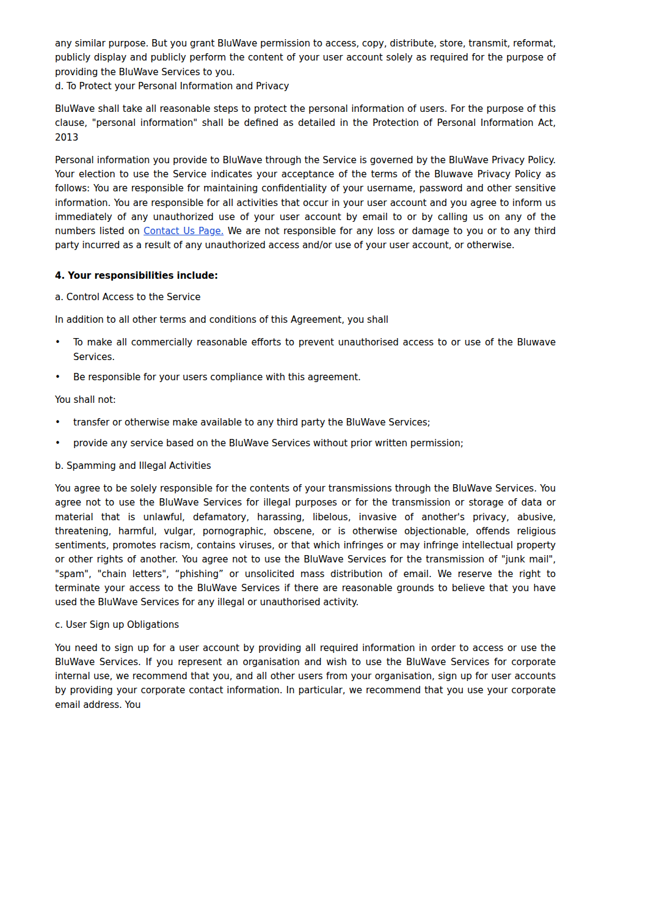any similar purpose. But you grant BluWave permission to access, copy, distribute, store, transmit, reformat, publicly display and publicly perform the content of your user account solely as required for the purpose of providing the BluWave Services to you.
d. To Protect your Personal Information and Privacy
BluWave shall take all reasonable steps to protect the personal information of users. For the purpose of this clause, "personal information" shall be defined as detailed in the Protection of Personal Information Act, 2013
Personal information you provide to BluWave through the Service is governed by the BluWave Privacy Policy. Your election to use the Service indicates your acceptance of the terms of the Bluwave Privacy Policy as follows: You are responsible for maintaining confidentiality of your username, password and other sensitive information. You are responsible for all activities that occur in your user account and you agree to inform us immediately of any unauthorized use of your user account by email to or by calling us on any of the numbers listed on Contact Us Page. We are not responsible for any loss or damage to you or to any third party incurred as a result of any unauthorized access and/or use of your user account, or otherwise.
4. Your responsibilities include:
a. Control Access to the Service
In addition to all other terms and conditions of this Agreement, you shall
To make all commercially reasonable efforts to prevent unauthorised access to or use of the Bluwave Services.
Be responsible for your users compliance with this agreement.
You shall not:
transfer or otherwise make available to any third party the BluWave Services;
provide any service based on the BluWave Services without prior written permission;
b. Spamming and Illegal Activities
You agree to be solely responsible for the contents of your transmissions through the BluWave Services. You agree not to use the BluWave Services for illegal purposes or for the transmission or storage of data or material that is unlawful, defamatory, harassing, libelous, invasive of another's privacy, abusive, threatening, harmful, vulgar, pornographic, obscene, or is otherwise objectionable, offends religious sentiments, promotes racism, contains viruses, or that which infringes or may infringe intellectual property or other rights of another. You agree not to use the BluWave Services for the transmission of "junk mail", "spam", "chain letters", “phishing” or unsolicited mass distribution of email. We reserve the right to terminate your access to the BluWave Services if there are reasonable grounds to believe that you have used the BluWave Services for any illegal or unauthorised activity.
c. User Sign up Obligations
You need to sign up for a user account by providing all required information in order to access or use the BluWave Services. If you represent an organisation and wish to use the BluWave Services for corporate internal use, we recommend that you, and all other users from your organisation, sign up for user accounts by providing your corporate contact information. In particular, we recommend that you use your corporate email address. You